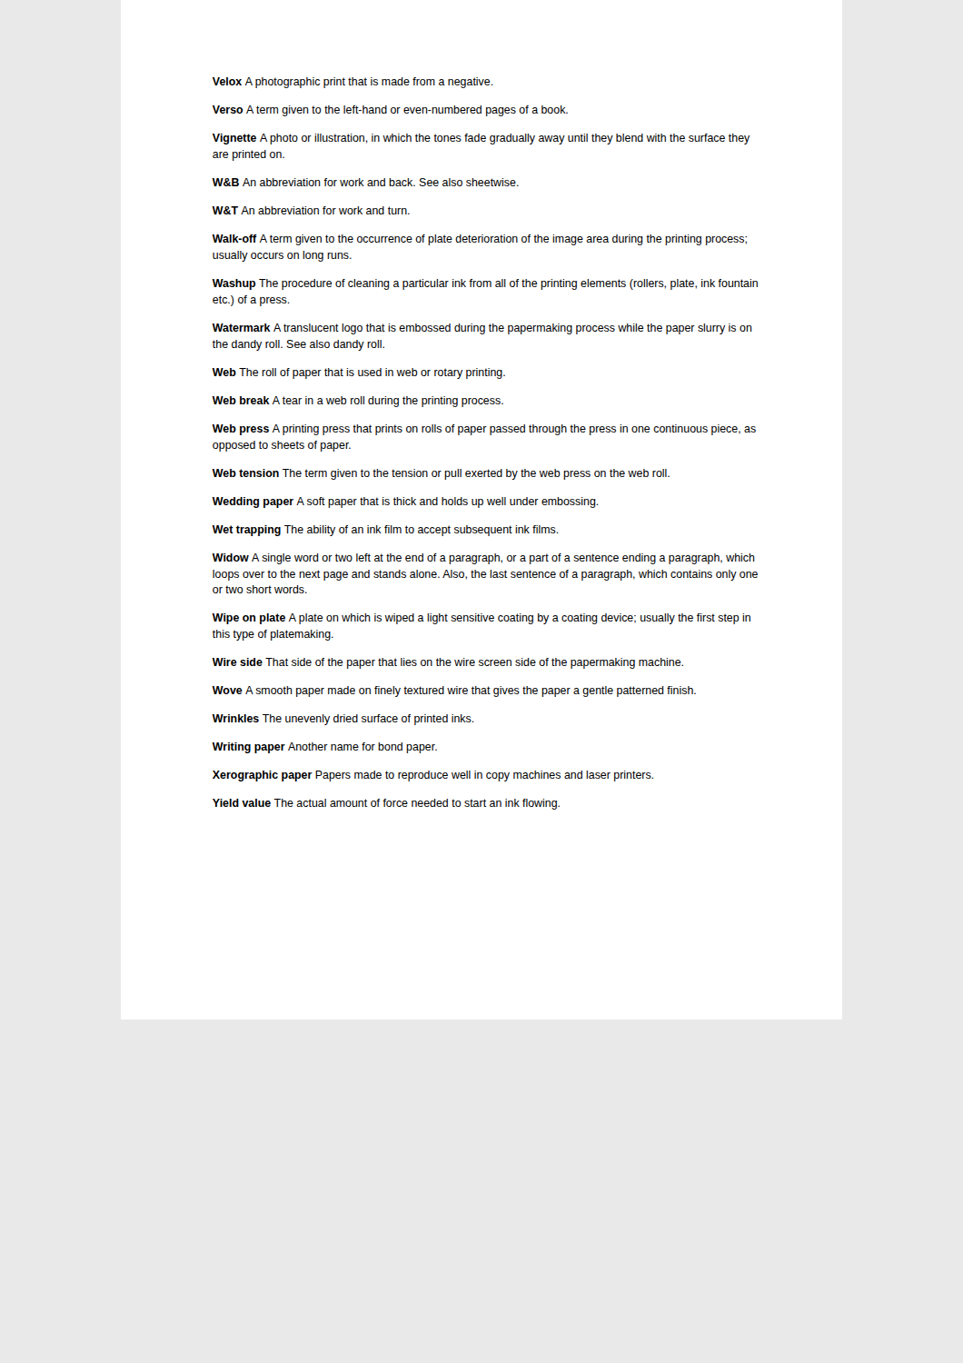Velox
A photographic print that is made from a negative.
Verso
A term given to the left-hand or even-numbered pages of a book.
Vignette
A photo or illustration, in which the tones fade gradually away until they blend with the surface they are printed on.
W&B
An abbreviation for work and back. See also sheetwise.
W&T
An abbreviation for work and turn.
Walk-off
A term given to the occurrence of plate deterioration of the image area during the printing process; usually occurs on long runs.
Washup
The procedure of cleaning a particular ink from all of the printing elements (rollers, plate, ink fountain etc.) of a press.
Watermark
A translucent logo that is embossed during the papermaking process while the paper slurry is on the dandy roll. See also dandy roll.
Web
The roll of paper that is used in web or rotary printing.
Web break
A tear in a web roll during the printing process.
Web press
A printing press that prints on rolls of paper passed through the press in one continuous piece, as opposed to sheets of paper.
Web tension
The term given to the tension or pull exerted by the web press on the web roll.
Wedding paper
A soft paper that is thick and holds up well under embossing.
Wet trapping
The ability of an ink film to accept subsequent ink films.
Widow
A single word or two left at the end of a paragraph, or a part of a sentence ending a paragraph, which loops over to the next page and stands alone. Also, the last sentence of a paragraph, which contains only one or two short words.
Wipe on plate
A plate on which is wiped a light sensitive coating by a coating device; usually the first step in this type of platemaking.
Wire side
That side of the paper that lies on the wire screen side of the papermaking machine.
Wove
A smooth paper made on finely textured wire that gives the paper a gentle patterned finish.
Wrinkles
The unevenly dried surface of printed inks.
Writing paper
Another name for bond paper.
Xerographic paper
Papers made to reproduce well in copy machines and laser printers.
Yield value
The actual amount of force needed to start an ink flowing.